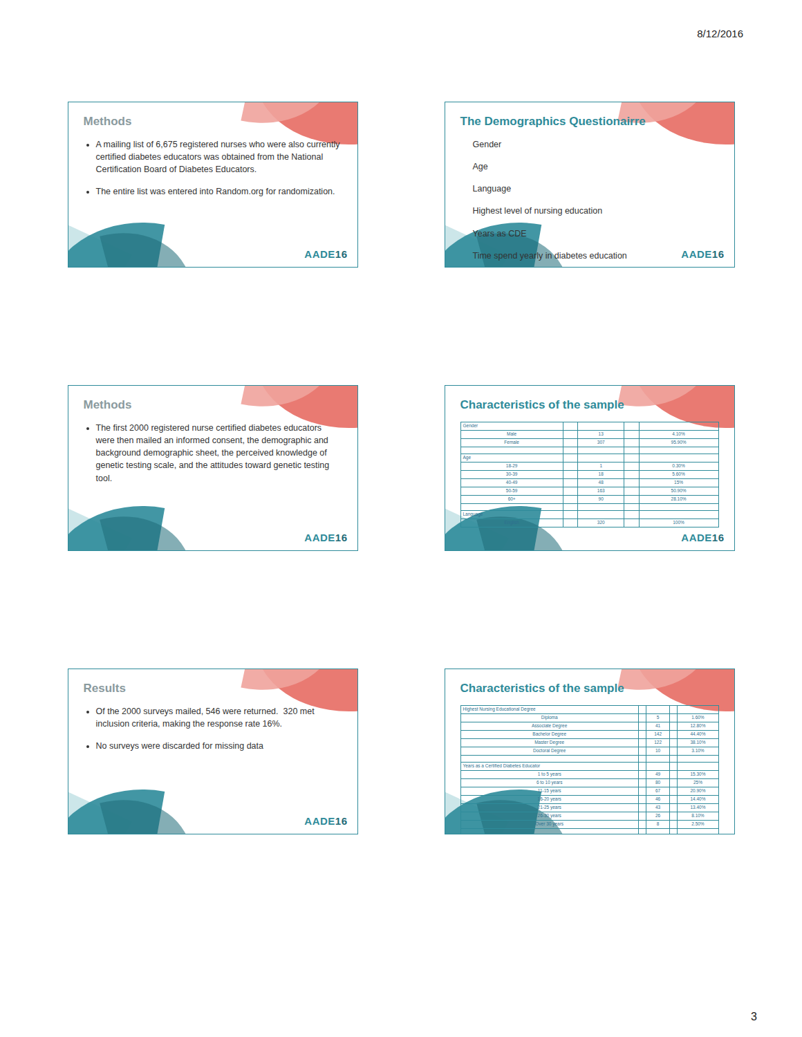8/12/2016
Methods
A mailing list of 6,675 registered nurses who were also currently certified diabetes educators was obtained from the National Certification Board of Diabetes Educators.
The entire list was entered into Random.org for randomization.
AADE16
The Demographics Questionairre
Gender
Age
Language
Highest level of nursing education
Years as CDE
Time spend yearly in diabetes education
AADE16
Methods
The first 2000 registered nurse certified diabetes educators were then mailed an informed consent, the demographic and background demographic sheet, the perceived knowledge of genetic testing scale, and the attitudes toward genetic testing tool.
AADE16
Characteristics of the sample
| Gender | | | | |
| Male | | 13 | | 4.10% |
| Female | | 307 | | 95.90% |
| Age | | | | |
| 18-29 | | 1 | | 0.30% |
| 30-39 | | 18 | | 5.60% |
| 40-49 | | 48 | | 15% |
| 50-59 | | 163 | | 50.90% |
| 60+ | | 90 | | 28.10% |
| Language | | | | |
| English | | 320 | | 100% |
AADE16
Results
Of the 2000 surveys mailed, 546 were returned. 320 met inclusion criteria, making the response rate 16%.
No surveys were discarded for missing data
AADE16
Characteristics of the sample
| Highest Nursing Educational Degree | | | | |
| Diploma | | 5 | | 1.60% |
| Associate Degree | | 41 | | 12.80% |
| Bachelor Degree | | 142 | | 44.40% |
| Master Degree | | 122 | | 38.10% |
| Doctoral Degree | | 10 | | 3.10% |
| Years as a Certified Diabetes Educator | | | | |
| 1 to 5 years | | 49 | | 15.30% |
| 6 to 10 years | | 80 | | 25% |
| 11-15 years | | 67 | | 20.90% |
| 16-20 years | | 46 | | 14.40% |
| 21-25 years | | 43 | | 13.40% |
| 26-30 years | | 26 | | 8.10% |
| Over 30 years | | 8 | | 2.50% |
| Time Spent in Diabetes Education | | | | |
| More than 25% up to 50% | | 76 | | 23.80% |
| More than 50% up to 75% | | 100 | | 31.30% |
| More than 75% up to 100% | | 144 | | 45% |
3